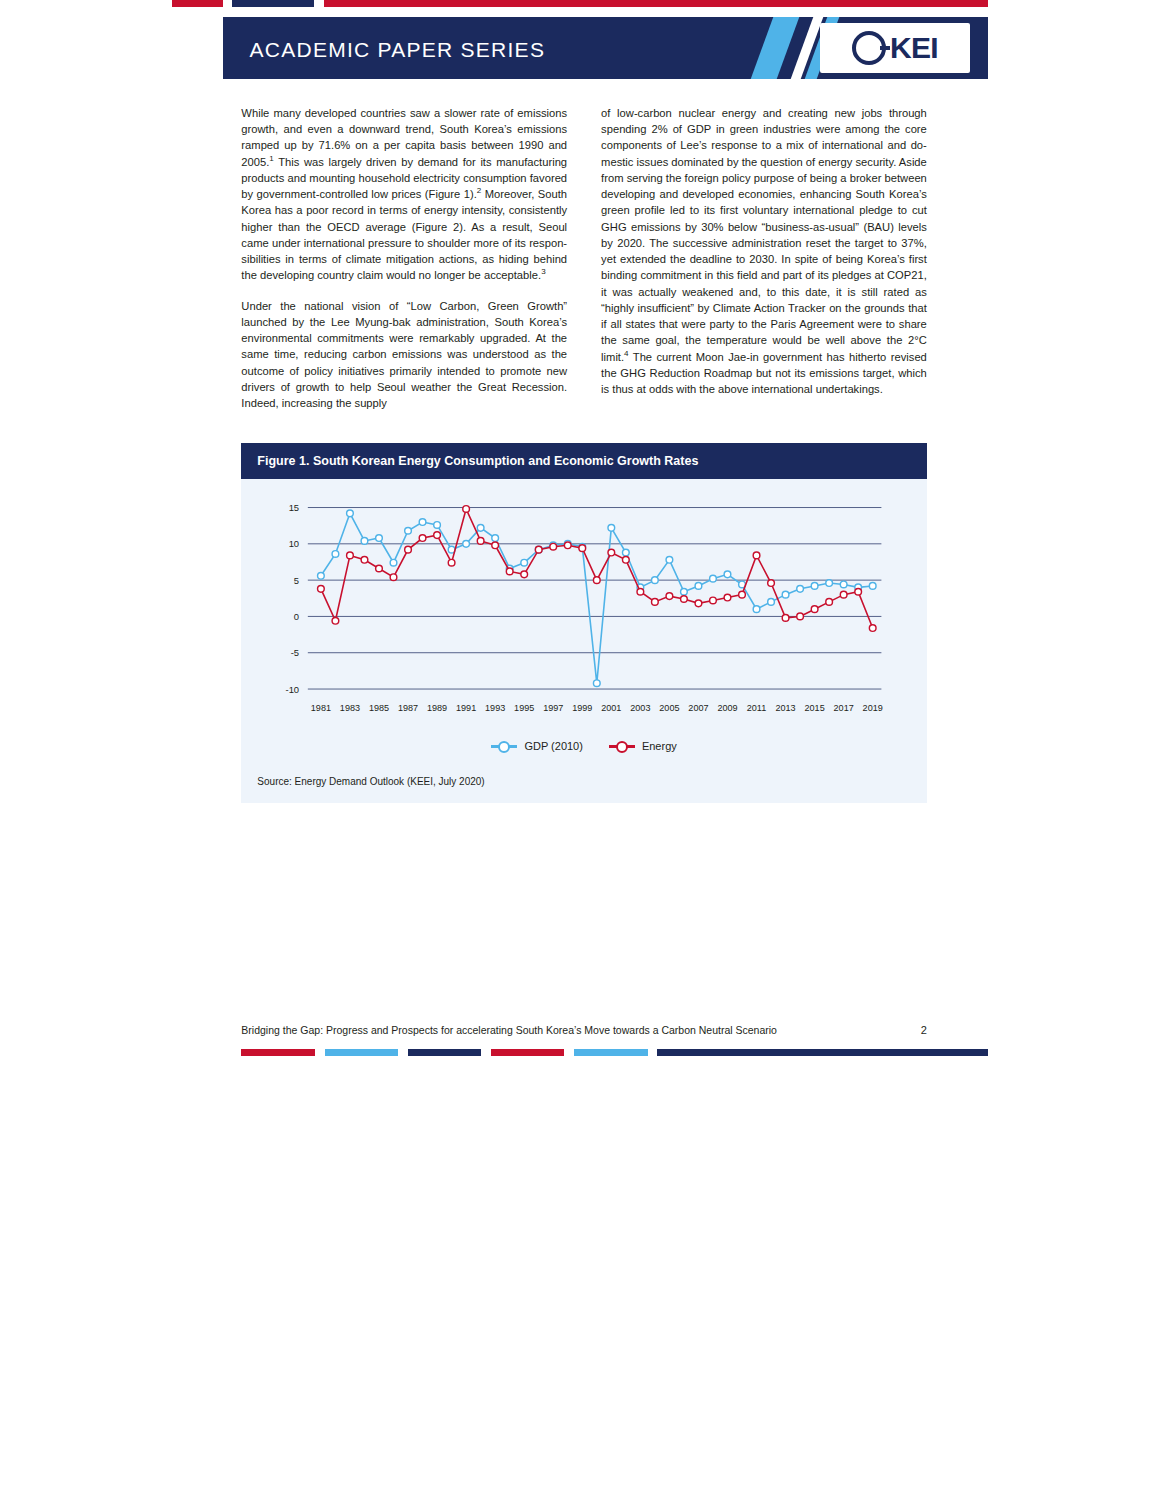ACADEMIC PAPER SERIES
KEI
While many developed countries saw a slower rate of emissions growth, and even a downward trend, South Korea’s emissions ramped up by 71.6% on a per capita basis between 1990 and 2005.1 This was largely driven by demand for its manufacturing products and mounting household electricity consumption favored by government-controlled low prices (Figure 1).2 Moreover, South Korea has a poor record in terms of energy intensity, consistently higher than the OECD average (Figure 2). As a result, Seoul came under international pressure to shoulder more of its responsibilities in terms of climate mitigation actions, as hiding behind the developing country claim would no longer be acceptable.3
Under the national vision of “Low Carbon, Green Growth” launched by the Lee Myung-bak administration, South Korea’s environmental commitments were remarkably upgraded. At the same time, reducing carbon emissions was understood as the outcome of policy initiatives primarily intended to promote new drivers of growth to help Seoul weather the Great Recession. Indeed, increasing the supply
of low-carbon nuclear energy and creating new jobs through spending 2% of GDP in green industries were among the core components of Lee’s response to a mix of international and domestic issues dominated by the question of energy security. Aside from serving the foreign policy purpose of being a broker between developing and developed economies, enhancing South Korea’s green profile led to its first voluntary international pledge to cut GHG emissions by 30% below “business-as-usual” (BAU) levels by 2020. The successive administration reset the target to 37%, yet extended the deadline to 2030. In spite of being Korea’s first binding commitment in this field and part of its pledges at COP21, it was actually weakened and, to this date, it is still rated as “highly insufficient” by Climate Action Tracker on the grounds that if all states that were party to the Paris Agreement were to share the same goal, the temperature would be well above the 2°C limit.4 The current Moon Jae-in government has hitherto revised the GHG Reduction Roadmap but not its emissions target, which is thus at odds with the above international undertakings.
Figure 1. South Korean Energy Consumption and Economic Growth Rates
15 10 5 0 -5 -10 1981 1983 1985 1987 1989 1991 1993 1995 1997 1999 2001 2003 2005 2007 2009 2011 2013 2015 2017 2019
GDP (2010) Energy
Source: Energy Demand Outlook (KEEI, July 2020)
Bridging the Gap: Progress and Prospects for accelerating South Korea’s Move towards a Carbon Neutral Scenario 2